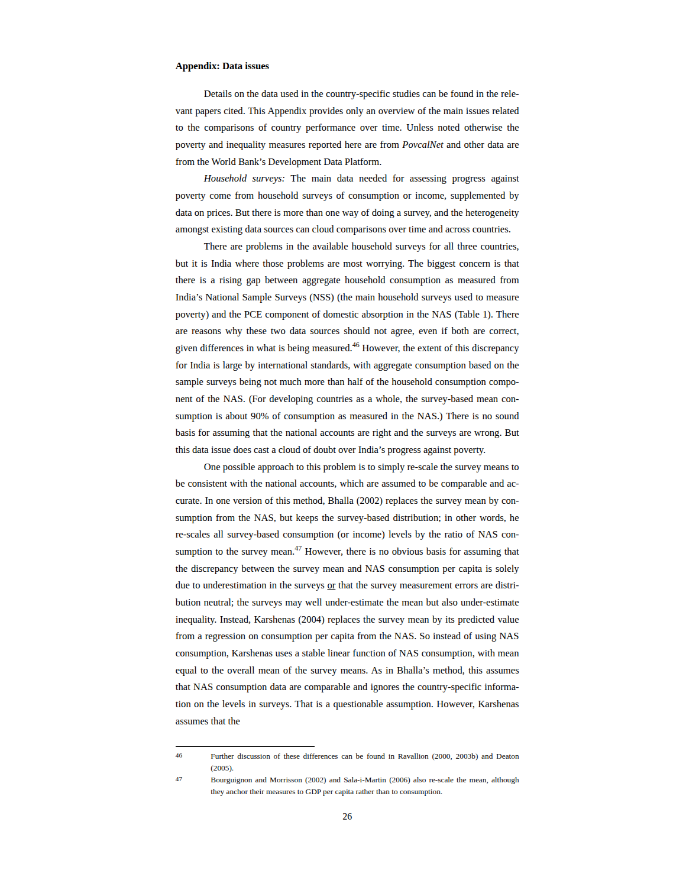Appendix: Data issues
Details on the data used in the country-specific studies can be found in the relevant papers cited. This Appendix provides only an overview of the main issues related to the comparisons of country performance over time. Unless noted otherwise the poverty and inequality measures reported here are from PovcalNet and other data are from the World Bank’s Development Data Platform.
Household surveys: The main data needed for assessing progress against poverty come from household surveys of consumption or income, supplemented by data on prices. But there is more than one way of doing a survey, and the heterogeneity amongst existing data sources can cloud comparisons over time and across countries.
There are problems in the available household surveys for all three countries, but it is India where those problems are most worrying. The biggest concern is that there is a rising gap between aggregate household consumption as measured from India’s National Sample Surveys (NSS) (the main household surveys used to measure poverty) and the PCE component of domestic absorption in the NAS (Table 1). There are reasons why these two data sources should not agree, even if both are correct, given differences in what is being measured.46 However, the extent of this discrepancy for India is large by international standards, with aggregate consumption based on the sample surveys being not much more than half of the household consumption component of the NAS. (For developing countries as a whole, the survey-based mean consumption is about 90% of consumption as measured in the NAS.) There is no sound basis for assuming that the national accounts are right and the surveys are wrong. But this data issue does cast a cloud of doubt over India’s progress against poverty.
One possible approach to this problem is to simply re-scale the survey means to be consistent with the national accounts, which are assumed to be comparable and accurate. In one version of this method, Bhalla (2002) replaces the survey mean by consumption from the NAS, but keeps the survey-based distribution; in other words, he re-scales all survey-based consumption (or income) levels by the ratio of NAS consumption to the survey mean.47 However, there is no obvious basis for assuming that the discrepancy between the survey mean and NAS consumption per capita is solely due to underestimation in the surveys or that the survey measurement errors are distribution neutral; the surveys may well under-estimate the mean but also under-estimate inequality. Instead, Karshenas (2004) replaces the survey mean by its predicted value from a regression on consumption per capita from the NAS. So instead of using NAS consumption, Karshenas uses a stable linear function of NAS consumption, with mean equal to the overall mean of the survey means. As in Bhalla’s method, this assumes that NAS consumption data are comparable and ignores the country-specific information on the levels in surveys. That is a questionable assumption. However, Karshenas assumes that the
46
Further discussion of these differences can be found in Ravallion (2000, 2003b) and Deaton (2005).
47
Bourguignon and Morrisson (2002) and Sala-i-Martin (2006) also re-scale the mean, although they anchor their measures to GDP per capita rather than to consumption.
26